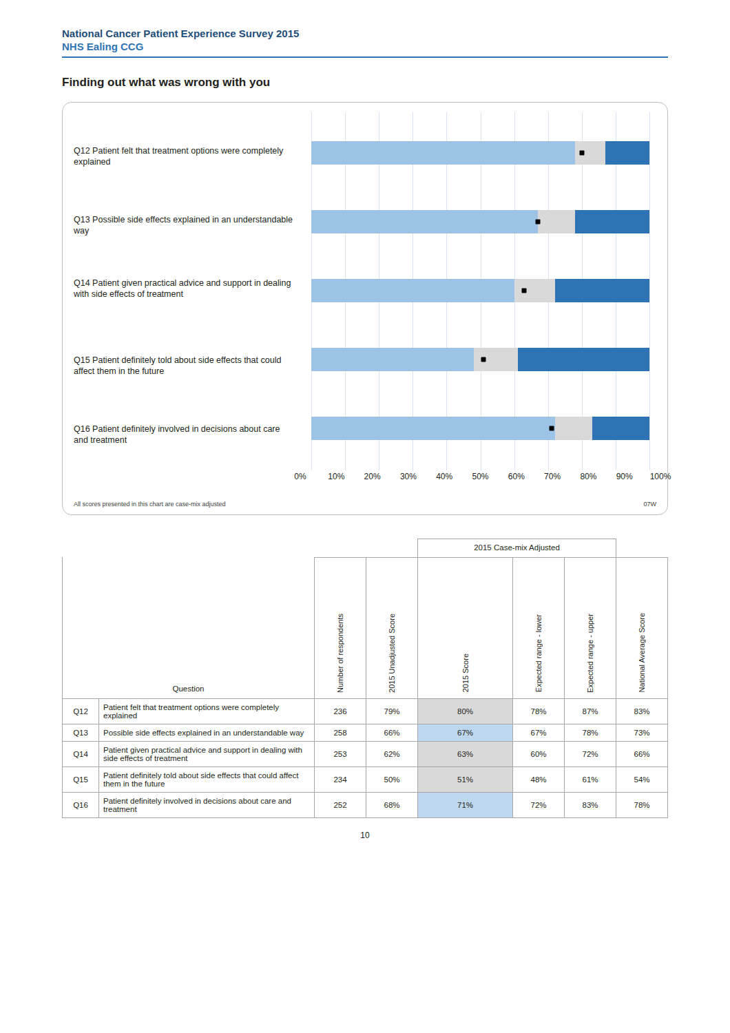National Cancer Patient Experience Survey 2015
NHS Ealing CCG
Finding out what was wrong with you
Q12 Patient felt that treatment options were completely explained
Q13 Possible side effects explained in an understandable way
Q14 Patient given practical advice and support in dealing with side effects of treatment
Q15 Patient definitely told about side effects that could affect them in the future
Q16 Patient definitely involved in decisions about care and treatment
0% 10% 20% 30% 40% 50% 60% 70% 80% 90% 100%
All scores presented in this chart are case-mix adjusted
07W
| | 2015 Case-mix Adjusted | |
| --- | --- | --- |
| Question | Number of respondents | 2015 Unadjusted Score | 2015 Score | Expected range - lower | Expected range - upper | National Average Score |
| Q12 | Patient felt that treatment options were completely explained | 236 | 79% | 80% | 78% | 87% | 83% |
| Q13 | Possible side effects explained in an understandable way | 258 | 66% | 67% | 67% | 78% | 73% |
| Q14 | Patient given practical advice and support in dealing with side effects of treatment | 253 | 62% | 63% | 60% | 72% | 66% |
| Q15 | Patient definitely told about side effects that could affect them in the future | 234 | 50% | 51% | 48% | 61% | 54% |
| Q16 | Patient definitely involved in decisions about care and treatment | 252 | 68% | 71% | 72% | 83% | 78% |
10